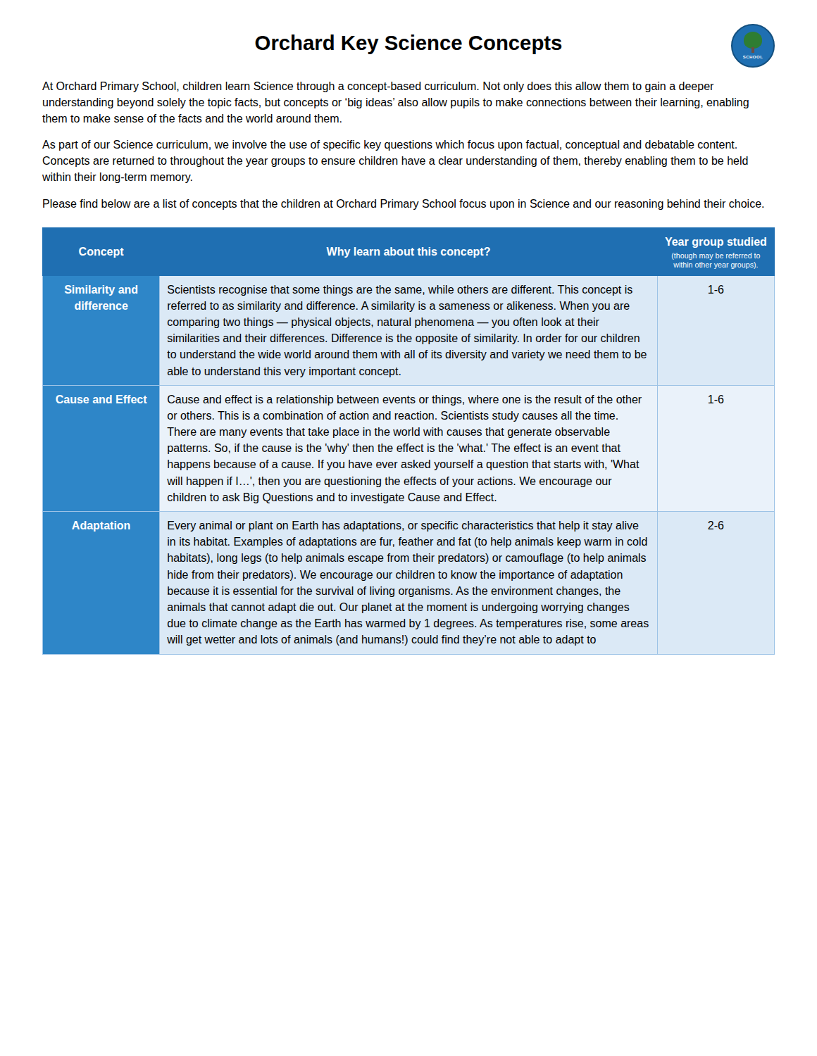Orchard Key Science Concepts
SCHOOL
At Orchard Primary School, children learn Science through a concept-based curriculum. Not only does this allow them to gain a deeper understanding beyond solely the topic facts, but concepts or ‘big ideas’ also allow pupils to make connections between their learning, enabling them to make sense of the facts and the world around them.
As part of our Science curriculum, we involve the use of specific key questions which focus upon factual, conceptual and debatable content. Concepts are returned to throughout the year groups to ensure children have a clear understanding of them, thereby enabling them to be held within their long-term memory.
Please find below are a list of concepts that the children at Orchard Primary School focus upon in Science and our reasoning behind their choice.
| Concept | Why learn about this concept? | Year group studied (though may be referred to within other year groups). |
| --- | --- | --- |
| Similarity and difference | Scientists recognise that some things are the same, while others are different. This concept is referred to as similarity and difference. A similarity is a sameness or alikeness. When you are comparing two things — physical objects, natural phenomena — you often look at their similarities and their differences. Difference is the opposite of similarity. In order for our children to understand the wide world around them with all of its diversity and variety we need them to be able to understand this very important concept. | 1-6 |
| Cause and Effect | Cause and effect is a relationship between events or things, where one is the result of the other or others. This is a combination of action and reaction. Scientists study causes all the time. There are many events that take place in the world with causes that generate observable patterns. So, if the cause is the 'why' then the effect is the 'what.' The effect is an event that happens because of a cause. If you have ever asked yourself a question that starts with, 'What will happen if I…', then you are questioning the effects of your actions. We encourage our children to ask Big Questions and to investigate Cause and Effect. | 1-6 |
| Adaptation | Every animal or plant on Earth has adaptations, or specific characteristics that help it stay alive in its habitat. Examples of adaptations are fur, feather and fat (to help animals keep warm in cold habitats), long legs (to help animals escape from their predators) or camouflage (to help animals hide from their predators). We encourage our children to know the importance of adaptation because it is essential for the survival of living organisms. As the environment changes, the animals that cannot adapt die out. Our planet at the moment is undergoing worrying changes due to climate change as the Earth has warmed by 1 degrees. As temperatures rise, some areas will get wetter and lots of animals (and humans!) could find they’re not able to adapt to | 2-6 |